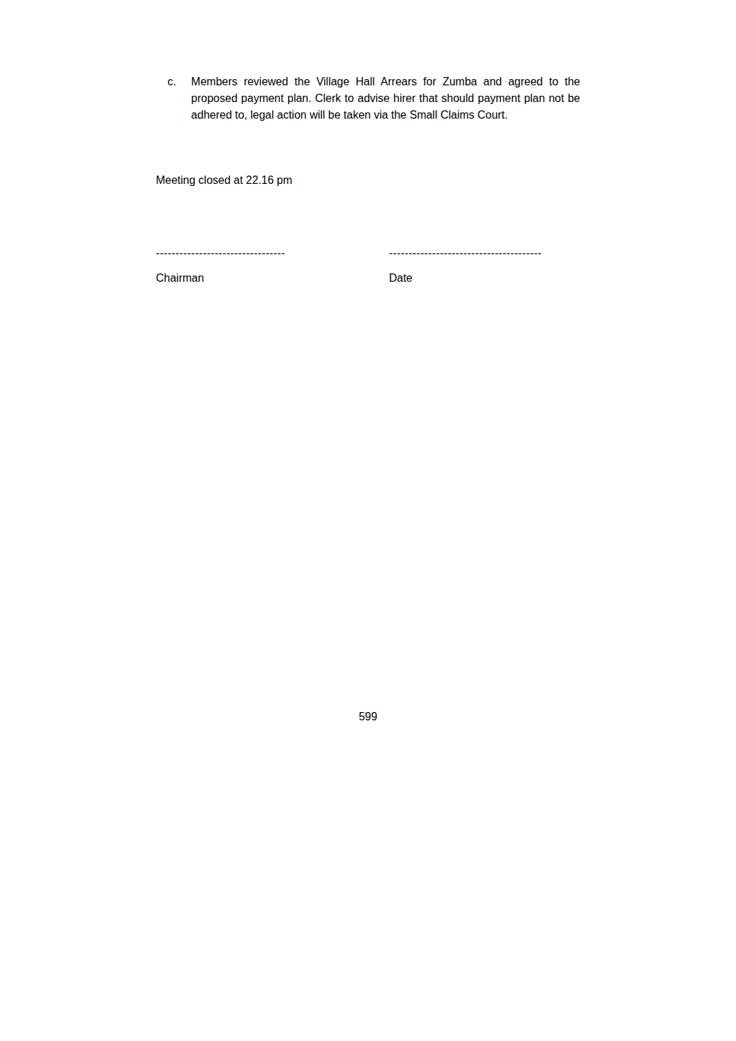Members reviewed the Village Hall Arrears for Zumba and agreed to the proposed payment plan. Clerk to advise hirer that should payment plan not be adhered to, legal action will be taken via the Small Claims Court.
Meeting closed at 22.16 pm
--------------------------------- Chairman
--------------------------------------- Date
599